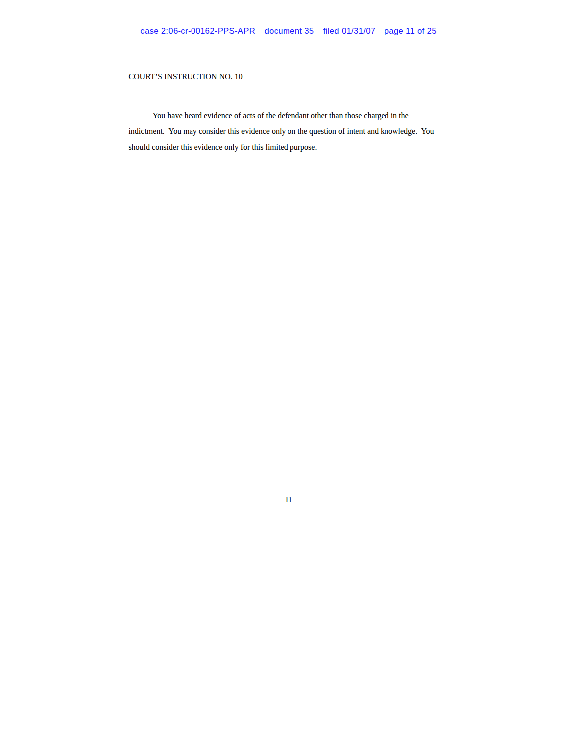case 2:06-cr-00162-PPS-APR document 35 filed 01/31/07 page 11 of 25
COURT’S INSTRUCTION NO. 10
You have heard evidence of acts of the defendant other than those charged in the indictment. You may consider this evidence only on the question of intent and knowledge. You should consider this evidence only for this limited purpose.
11